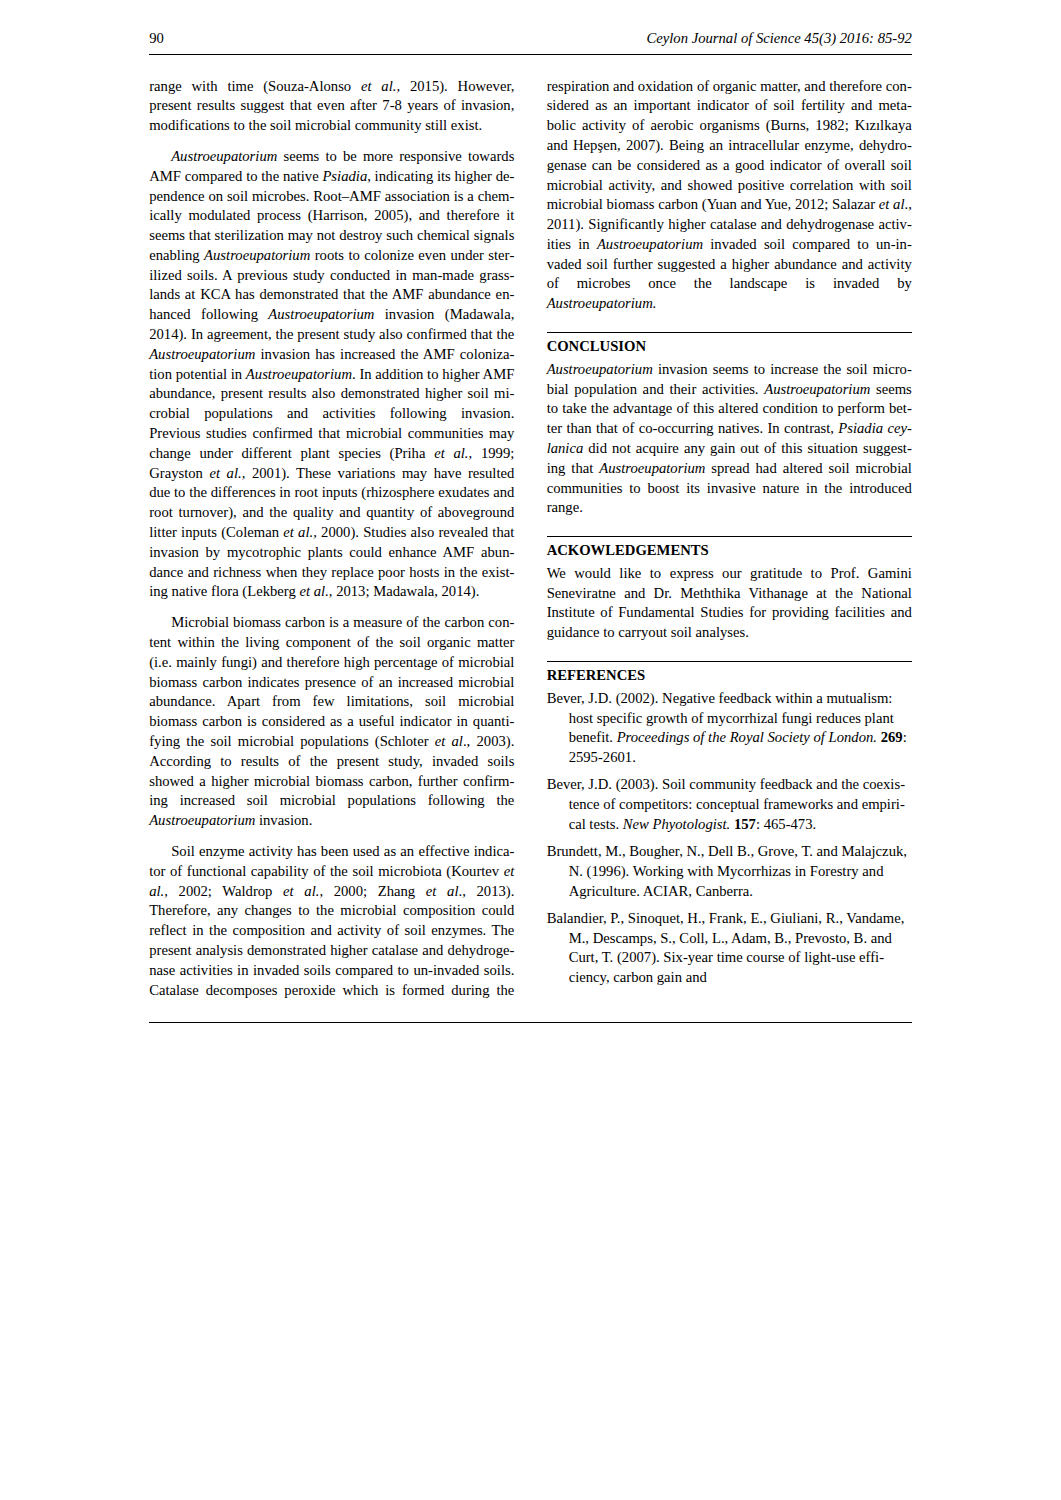90 Ceylon Journal of Science 45(3) 2016: 85-92
range with time (Souza-Alonso et al., 2015). However, present results suggest that even after 7-8 years of invasion, modifications to the soil microbial community still exist.
Austroeupatorium seems to be more responsive towards AMF compared to the native Psiadia, indicating its higher dependence on soil microbes. Root–AMF association is a chemically modulated process (Harrison, 2005), and therefore it seems that sterilization may not destroy such chemical signals enabling Austroeupatorium roots to colonize even under sterilized soils. A previous study conducted in man-made grasslands at KCA has demonstrated that the AMF abundance enhanced following Austroeupatorium invasion (Madawala, 2014). In agreement, the present study also confirmed that the Austroeupatorium invasion has increased the AMF colonization potential in Austroeupatorium. In addition to higher AMF abundance, present results also demonstrated higher soil microbial populations and activities following invasion. Previous studies confirmed that microbial communities may change under different plant species (Priha et al., 1999; Grayston et al., 2001). These variations may have resulted due to the differences in root inputs (rhizosphere exudates and root turnover), and the quality and quantity of aboveground litter inputs (Coleman et al., 2000). Studies also revealed that invasion by mycotrophic plants could enhance AMF abundance and richness when they replace poor hosts in the existing native flora (Lekberg et al., 2013; Madawala, 2014).
Microbial biomass carbon is a measure of the carbon content within the living component of the soil organic matter (i.e. mainly fungi) and therefore high percentage of microbial biomass carbon indicates presence of an increased microbial abundance. Apart from few limitations, soil microbial biomass carbon is considered as a useful indicator in quantifying the soil microbial populations (Schloter et al., 2003). According to results of the present study, invaded soils showed a higher microbial biomass carbon, further confirming increased soil microbial populations following the Austroeupatorium invasion.
Soil enzyme activity has been used as an effective indicator of functional capability of the soil microbiota (Kourtev et al., 2002; Waldrop et al., 2000; Zhang et al., 2013). Therefore, any changes to the microbial composition could reflect in the composition and activity of soil enzymes. The present analysis demonstrated higher catalase and dehydrogenase activities in invaded soils compared to un-invaded soils. Catalase decomposes peroxide which is formed during the respiration and oxidation of organic matter, and therefore considered as an important indicator of soil fertility and metabolic activity of aerobic organisms (Burns, 1982; Kızılkaya and Hepşen, 2007). Being an intracellular enzyme, dehydrogenase can be considered as a good indicator of overall soil microbial activity, and showed positive correlation with soil microbial biomass carbon (Yuan and Yue, 2012; Salazar et al., 2011). Significantly higher catalase and dehydrogenase activities in Austroeupatorium invaded soil compared to un-invaded soil further suggested a higher abundance and activity of microbes once the landscape is invaded by Austroeupatorium.
Conclusion
Austroeupatorium invasion seems to increase the soil microbial population and their activities. Austroeupatorium seems to take the advantage of this altered condition to perform better than that of co-occurring natives. In contrast, Psiadia ceylanica did not acquire any gain out of this situation suggesting that Austroeupatorium spread had altered soil microbial communities to boost its invasive nature in the introduced range.
Ackowledgements
We would like to express our gratitude to Prof. Gamini Seneviratne and Dr. Meththika Vithanage at the National Institute of Fundamental Studies for providing facilities and guidance to carryout soil analyses.
References
Bever, J.D. (2002). Negative feedback within a mutualism: host specific growth of mycorrhizal fungi reduces plant benefit. Proceedings of the Royal Society of London. 269: 2595-2601.
Bever, J.D. (2003). Soil community feedback and the coexistence of competitors: conceptual frameworks and empirical tests. New Phyotologist. 157: 465-473.
Brundett, M., Bougher, N., Dell B., Grove, T. and Malajczuk, N. (1996). Working with Mycorrhizas in Forestry and Agriculture. ACIAR, Canberra.
Balandier, P., Sinoquet, H., Frank, E., Giuliani, R., Vandame, M., Descamps, S., Coll, L., Adam, B., Prevosto, B. and Curt, T. (2007). Six-year time course of light-use efficiency, carbon gain and